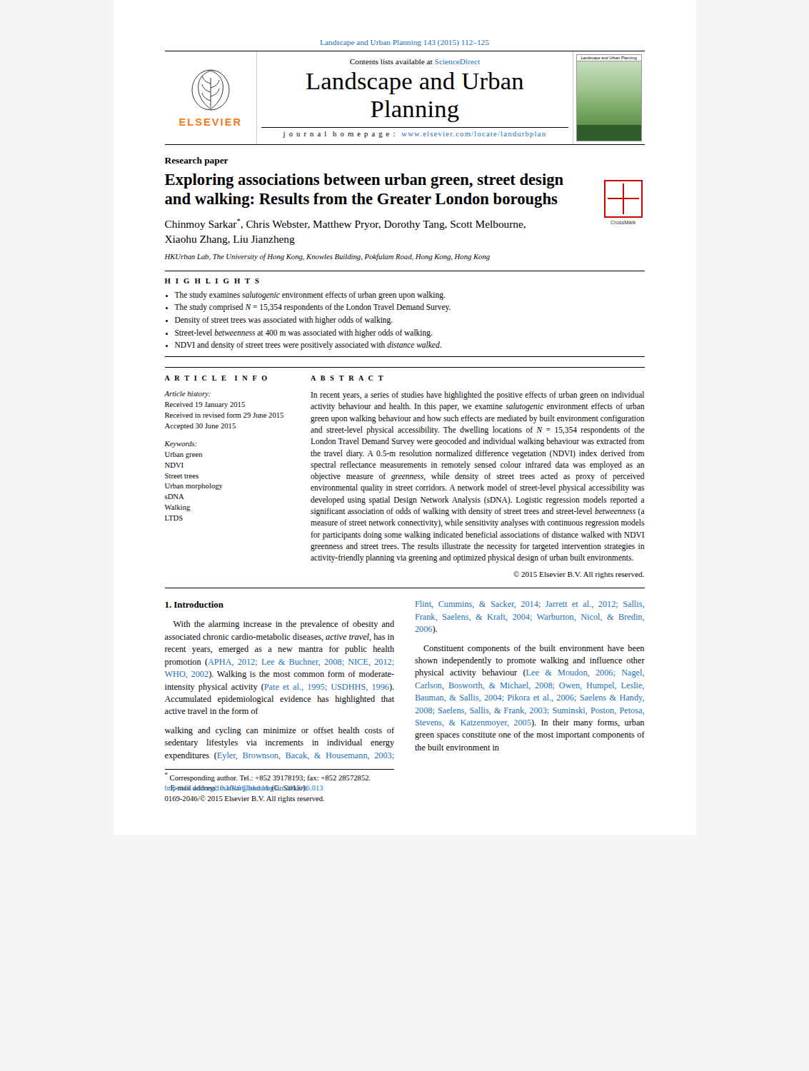Landscape and Urban Planning 143 (2015) 112–125
ELSEVIER
Contents lists available at ScienceDirect
Landscape and Urban Planning
j o u r n a l h o m e p a g e : www.elsevier.com/locate/landurbplan
Landscape and Urban Planning
Research paper
CrossMark
Exploring associations between urban green, street design and walking: Results from the Greater London boroughs
Chinmoy Sarkar*, Chris Webster, Matthew Pryor, Dorothy Tang, Scott Melbourne,
Xiaohu Zhang, Liu Jianzheng
HKUrban Lab, The University of Hong Kong, Knowles Building, Pokfulam Road, Hong Kong, Hong Kong
H I G H L I G H T S
The study examines salutogenic environment effects of urban green upon walking.
The study comprised N = 15,354 respondents of the London Travel Demand Survey.
Density of street trees was associated with higher odds of walking.
Street-level betweenness at 400 m was associated with higher odds of walking.
NDVI and density of street trees were positively associated with distance walked.
A R T I C L E I N F O
Article history:
Received 19 January 2015
Received in revised form 29 June 2015
Accepted 30 June 2015
Keywords:
Urban green
NDVI
Street trees
Urban morphology
sDNA
Walking
LTDS
A B S T R A C T
In recent years, a series of studies have highlighted the positive effects of urban green on individual activity behaviour and health. In this paper, we examine salutogenic environment effects of urban green upon walking behaviour and how such effects are mediated by built environment configuration and street-level physical accessibility. The dwelling locations of N = 15,354 respondents of the London Travel Demand Survey were geocoded and individual walking behaviour was extracted from the travel diary. A 0.5-m resolution normalized difference vegetation (NDVI) index derived from spectral reflectance measurements in remotely sensed colour infrared data was employed as an objective measure of greenness, while density of street trees acted as proxy of perceived environmental quality in street corridors. A network model of street-level physical accessibility was developed using spatial Design Network Analysis (sDNA). Logistic regression models reported a significant association of odds of walking with density of street trees and street-level betweenness (a measure of street network connectivity), while sensitivity analyses with continuous regression models for participants doing some walking indicated beneficial associations of distance walked with NDVI greenness and street trees. The results illustrate the necessity for targeted intervention strategies in activity-friendly planning via greening and optimized physical design of urban built environments.
© 2015 Elsevier B.V. All rights reserved.
1. Introduction
With the alarming increase in the prevalence of obesity and associated chronic cardio-metabolic diseases, active travel, has in recent years, emerged as a new mantra for public health promotion (APHA, 2012; Lee & Buchner, 2008; NICE, 2012; WHO, 2002). Walking is the most common form of moderate-intensity physical activity (Pate et al., 1995; USDHHS, 1996). Accumulated epidemiological evidence has highlighted that active travel in the form of
walking and cycling can minimize or offset health costs of sedentary lifestyles via increments in individual energy expenditures (Eyler, Brownson, Bacak, & Housemann, 2003; Flint, Cummins, & Sacker, 2014; Jarrett et al., 2012; Sallis, Frank, Saelens, & Kraft, 2004; Warburton, Nicol, & Bredin, 2006).
Constituent components of the built environment have been shown independently to promote walking and influence other physical activity behaviour (Lee & Moudon, 2006; Nagel, Carlson, Bosworth, & Michael, 2008; Owen, Humpel, Leslie, Bauman, & Sallis, 2004; Pikora et al., 2006; Saelens & Handy, 2008; Saelens, Sallis, & Frank, 2003; Suminski, Poston, Petosa, Stevens, & Katzenmoyer, 2005). In their many forms, urban green spaces constitute one of the most important components of the built environment in
* Corresponding author. Tel.: +852 39178193; fax: +852 28572852.
E-mail address: csarkar@hku.hk (C. Sarkar).
http://dx.doi.org/10.1016/j.landurbplan.2015.06.013
0169-2046/© 2015 Elsevier B.V. All rights reserved.